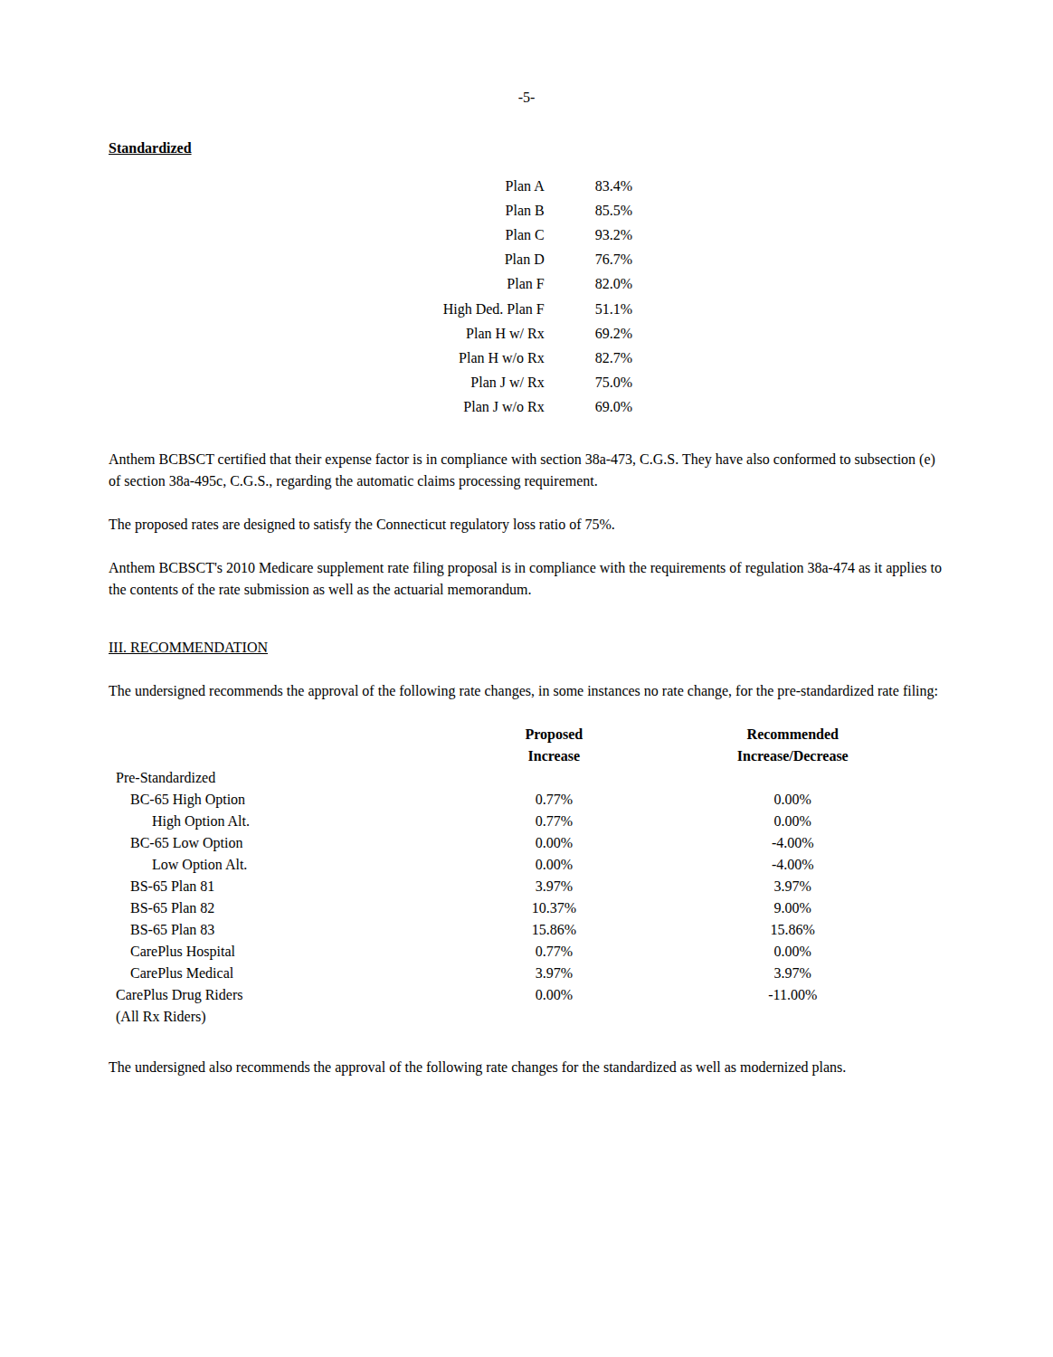-5-
Standardized
| Plan A | 83.4% |
| Plan B | 85.5% |
| Plan C | 93.2% |
| Plan D | 76.7% |
| Plan F | 82.0% |
| High Ded. Plan F | 51.1% |
| Plan H w/ Rx | 69.2% |
| Plan H w/o Rx | 82.7% |
| Plan J w/ Rx | 75.0% |
| Plan J w/o Rx | 69.0% |
Anthem BCBSCT certified that their expense factor is in compliance with section 38a-473, C.G.S. They have also conformed to subsection (e) of section 38a-495c, C.G.S., regarding the automatic claims processing requirement.
The proposed rates are designed to satisfy the Connecticut regulatory loss ratio of 75%.
Anthem BCBSCT's 2010 Medicare supplement rate filing proposal is in compliance with the requirements of regulation 38a-474 as it applies to the contents of the rate submission as well as the actuarial memorandum.
III. RECOMMENDATION
The undersigned recommends the approval of the following rate changes, in some instances no rate change, for the pre-standardized rate filing:
| | Proposed | Recommended |
| --- | --- | --- |
| | Increase | Increase/Decrease |
| Pre-Standardized | | |
| BC-65 High Option | 0.77% | 0.00% |
| High Option Alt. | 0.77% | 0.00% |
| BC-65 Low Option | 0.00% | -4.00% |
| Low Option Alt. | 0.00% | -4.00% |
| BS-65 Plan 81 | 3.97% | 3.97% |
| BS-65 Plan 82 | 10.37% | 9.00% |
| BS-65 Plan 83 | 15.86% | 15.86% |
| CarePlus Hospital | 0.77% | 0.00% |
| CarePlus Medical | 3.97% | 3.97% |
| CarePlus Drug Riders | 0.00% | -11.00% |
| (All Rx Riders) | | |
The undersigned also recommends the approval of the following rate changes for the standardized as well as modernized plans.